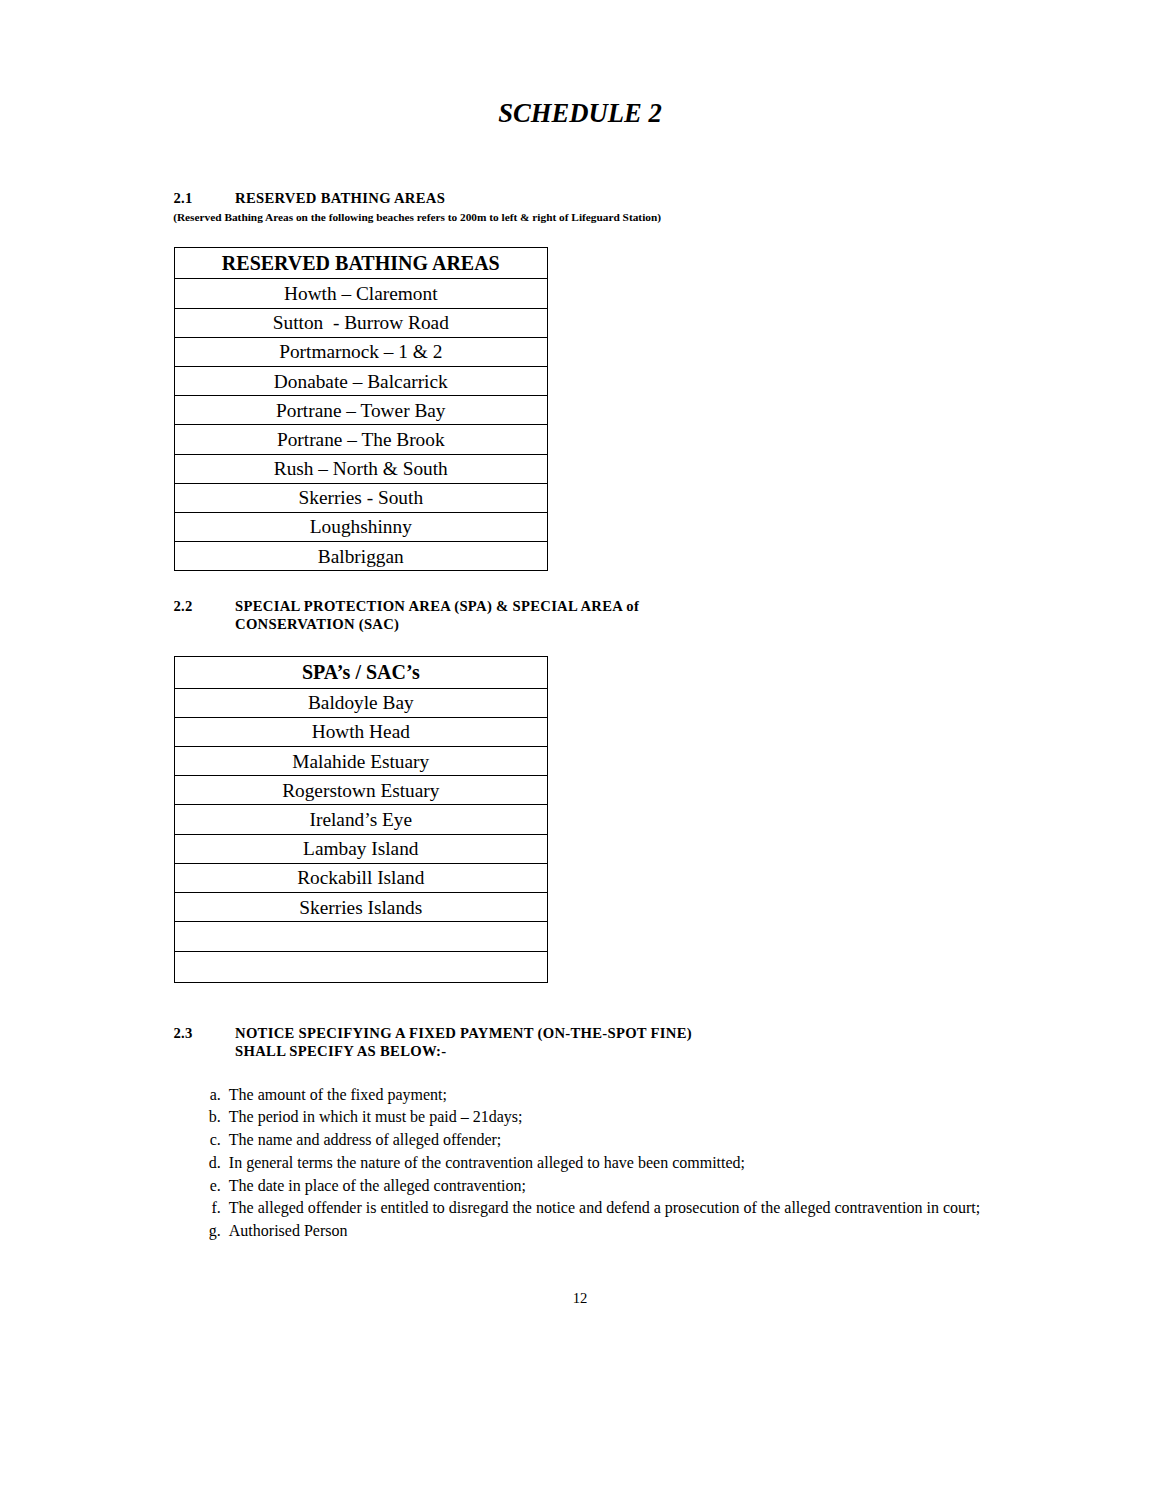SCHEDULE 2
2.1 RESERVED BATHING AREAS
(Reserved Bathing Areas on the following beaches refers to 200m to left & right of Lifeguard Station)
| RESERVED BATHING AREAS |
| Howth – Claremont |
| Sutton - Burrow Road |
| Portmarnock – 1 & 2 |
| Donabate – Balcarrick |
| Portrane – Tower Bay |
| Portrane – The Brook |
| Rush – North & South |
| Skerries - South |
| Loughshinny |
| Balbriggan |
2.2 SPECIAL PROTECTION AREA (SPA) & SPECIAL AREA of
CONSERVATION (SAC)
| SPA’s / SAC’s |
| Baldoyle Bay |
| Howth Head |
| Malahide Estuary |
| Rogerstown Estuary |
| Ireland’s Eye |
| Lambay Island |
| Rockabill Island |
| Skerries Islands |
2.3 NOTICE SPECIFYING A FIXED PAYMENT (ON-THE-SPOT FINE)
SHALL SPECIFY AS BELOW:-
The amount of the fixed payment;
The period in which it must be paid – 21days;
The name and address of alleged offender;
In general terms the nature of the contravention alleged to have been committed;
The date in place of the alleged contravention;
The alleged offender is entitled to disregard the notice and defend a prosecution of the alleged contravention in court;
Authorised Person
12